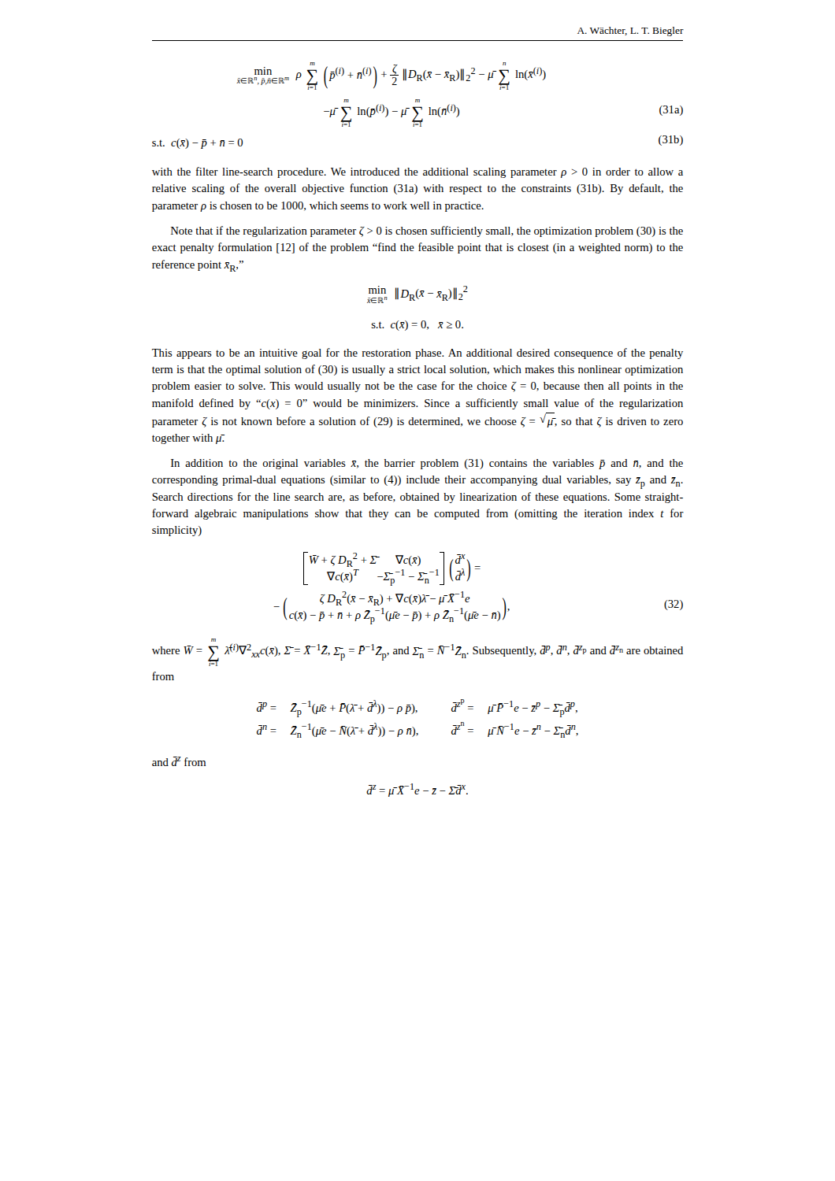A. Wächter, L. T. Biegler
| min x̄ ∈ℝ n , p̄ , n̄ ∈ℝ m ρ m ∑ i =1 / p̄ ( i ) + n̄ ( i ) / + ζ 2 ∥ D R ( x̄ − x̄ R ) ∥ 2 2 − μ̄ n ∑ i =1 ln( x̄ ( i ) ) | |
| − μ̄ m ∑ i =1 ln( p̄ ( i ) ) − μ̄ m ∑ i =1 ln( n̄ ( i ) ) | (31a) |
| s.t. c ( x̄ ) − p̄ + n̄ = 0 | (31b) |
with the filter line-search procedure. We introduced the additional scaling parameter ρ > 0 in order to allow a relative scaling of the overall objective function (31a) with respect to the constraints (31b). By default, the parameter ρ is chosen to be 1000, which seems to work well in practice.
Note that if the regularization parameter ζ > 0 is chosen sufficiently small, the optimization problem (30) is the exact penalty formulation [12] of the problem “find the feasible point that is closest (in a weighted norm) to the reference point x̄R,”
min x̄∈ℝn ∥DR(x̄ − x̄R)∥22
s.t. c(x̄) = 0, x̄ ≥ 0.
This appears to be an intuitive goal for the restoration phase. An additional desired consequence of the penalty term is that the optimal solution of (30) is usually a strict local solution, which makes this nonlinear optimization problem easier to solve. This would usually not be the case for the choice ζ = 0, because then all points in the manifold defined by “c(x) = 0” would be minimizers. Since a sufficiently small value of the regularization parameter ζ is not known before a solution of (29) is determined, we choose ζ = μ̄, so that ζ is driven to zero together with μ̄.
In addition to the original variables x̄, the barrier problem (31) contains the variables p̄ and n̄, and the corresponding primal-dual equations (similar to (4)) include their accompanying dual variables, say z̄p and z̄n. Search directions for the line search are, as before, obtained by linearization of these equations. Some straight-forward algebraic manipulations show that they can be computed from (omitting the iteration index t for simplicity)
| / W̄ + ζ D R 2 + Σ̄ / ∇ c ( x̄ ) / / ∇ c ( x̄ ) T / − Σ̄ p −1 − Σ̄ n −1 / / d̄ x / / d̄ λ / = | |
| − / ζ D R 2 ( x̄ − x̄ R ) + ∇ c ( x̄ ) λ̄ − μ̄ X̄ −1 e / / c ( x̄ ) − p̄ + n̄ + ρ Z̄ p −1 ( μ̄ e − p̄ ) + ρ Z̄ n −1 ( μ̄ e − n̄ ) / , | (32) |
where W̄ = m∑i=1 λ̄(i)∇2xxc(x̄), Σ̄ = X̄−1Z̄, Σ̄p = P̄−1Z̄p, and Σ̄n = N̄−1Z̄n. Subsequently, d̄p, d̄n, d̄zp and d̄zn are obtained from
| d̄ p = | Z̄ p −1 ( μ̄ e + P̄ ( λ̄ + d̄ λ )) − ρ p̄ ), | d̄ z p = | μ̄ P̄ −1 e − z̄ p − Σ̄ p d̄ p , |
| d̄ n = | Z̄ n −1 ( μ̄ e − N̄ ( λ̄ + d̄ λ )) − ρ n̄ ), | d̄ z n = | μ̄ N̄ −1 e − z̄ n − Σ̄ n d̄ n , |
and d̄z from
d̄z = μ̄ X̄−1e − z̄ − Σ̄d̄x.